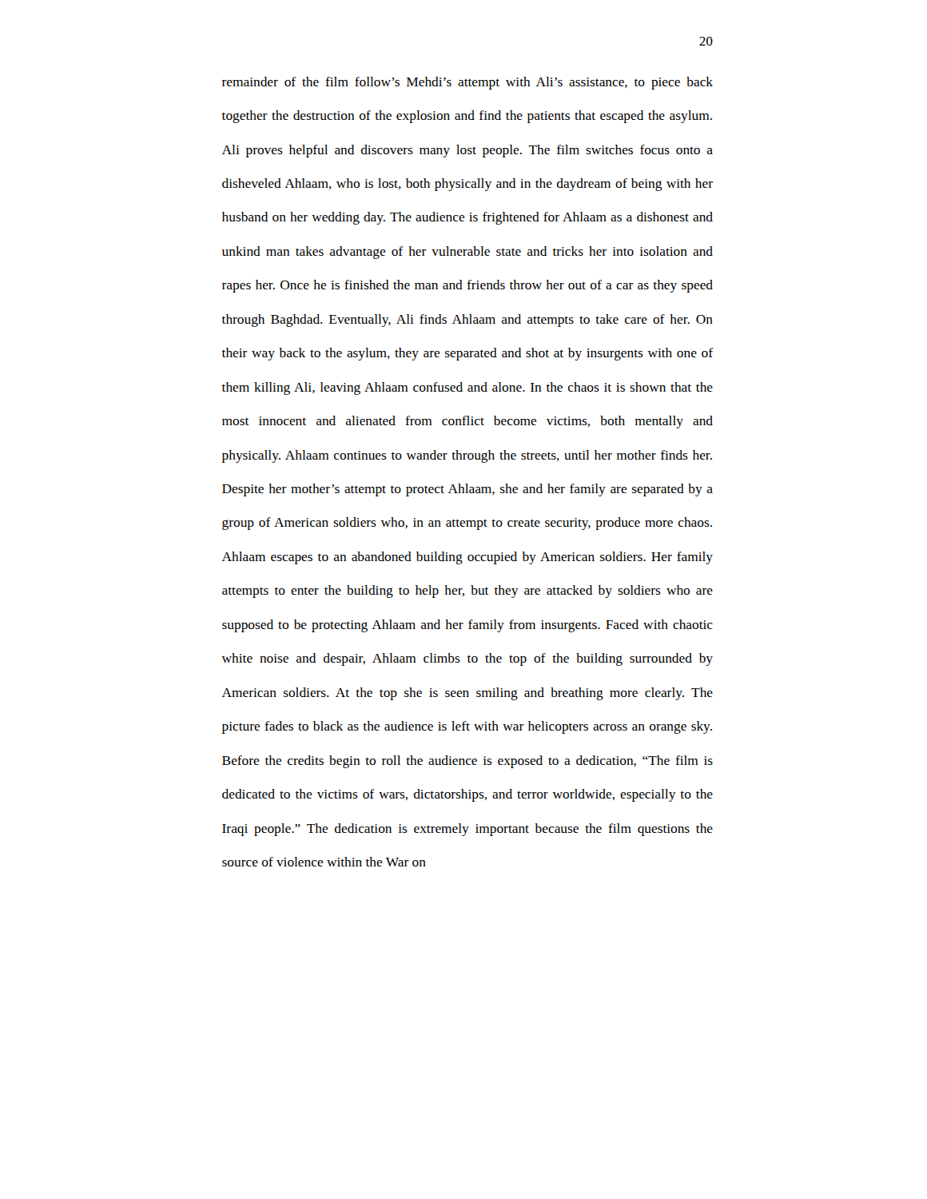20
remainder of the film follow’s Mehdi’s attempt with Ali’s assistance, to piece back together the destruction of the explosion and find the patients that escaped the asylum. Ali proves helpful and discovers many lost people. The film switches focus onto a disheveled Ahlaam, who is lost, both physically and in the daydream of being with her husband on her wedding day. The audience is frightened for Ahlaam as a dishonest and unkind man takes advantage of her vulnerable state and tricks her into isolation and rapes her. Once he is finished the man and friends throw her out of a car as they speed through Baghdad. Eventually, Ali finds Ahlaam and attempts to take care of her. On their way back to the asylum, they are separated and shot at by insurgents with one of them killing Ali, leaving Ahlaam confused and alone. In the chaos it is shown that the most innocent and alienated from conflict become victims, both mentally and physically. Ahlaam continues to wander through the streets, until her mother finds her. Despite her mother’s attempt to protect Ahlaam, she and her family are separated by a group of American soldiers who, in an attempt to create security, produce more chaos. Ahlaam escapes to an abandoned building occupied by American soldiers. Her family attempts to enter the building to help her, but they are attacked by soldiers who are supposed to be protecting Ahlaam and her family from insurgents. Faced with chaotic white noise and despair, Ahlaam climbs to the top of the building surrounded by American soldiers. At the top she is seen smiling and breathing more clearly. The picture fades to black as the audience is left with war helicopters across an orange sky. Before the credits begin to roll the audience is exposed to a dedication, “The film is dedicated to the victims of wars, dictatorships, and terror worldwide, especially to the Iraqi people.” The dedication is extremely important because the film questions the source of violence within the War on